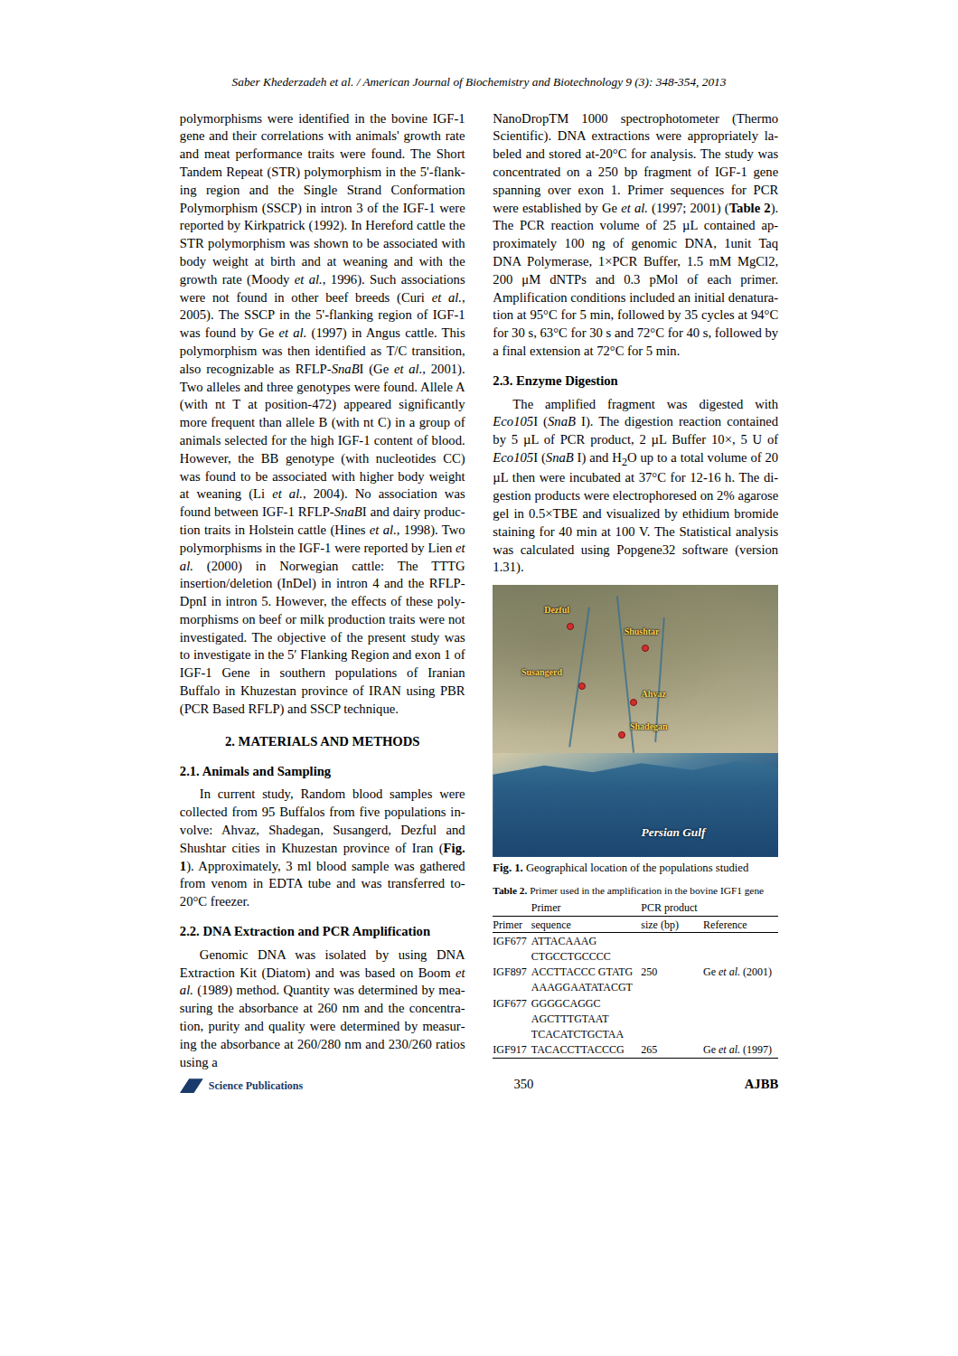Saber Khederzadeh et al. / American Journal of Biochemistry and Biotechnology 9 (3): 348-354, 2013
polymorphisms were identified in the bovine IGF-1 gene and their correlations with animals' growth rate and meat performance traits were found. The Short Tandem Repeat (STR) polymorphism in the 5'-flanking region and the Single Strand Conformation Polymorphism (SSCP) in intron 3 of the IGF-1 were reported by Kirkpatrick (1992). In Hereford cattle the STR polymorphism was shown to be associated with body weight at birth and at weaning and with the growth rate (Moody et al., 1996). Such associations were not found in other beef breeds (Curi et al., 2005). The SSCP in the 5'-flanking region of IGF-1 was found by Ge et al. (1997) in Angus cattle. This polymorphism was then identified as T/C transition, also recognizable as RFLP-SnaBI (Ge et al., 2001). Two alleles and three genotypes were found. Allele A (with nt T at position-472) appeared significantly more frequent than allele B (with nt C) in a group of animals selected for the high IGF-1 content of blood. However, the BB genotype (with nucleotides CC) was found to be associated with higher body weight at weaning (Li et al., 2004). No association was found between IGF-1 RFLP-SnaBI and dairy production traits in Holstein cattle (Hines et al., 1998). Two polymorphisms in the IGF-1 were reported by Lien et al. (2000) in Norwegian cattle: The TTTG insertion/deletion (InDel) in intron 4 and the RFLP-DpnI in intron 5. However, the effects of these polymorphisms on beef or milk production traits were not investigated. The objective of the present study was to investigate in the 5′ Flanking Region and exon 1 of IGF-1 Gene in southern populations of Iranian Buffalo in Khuzestan province of IRAN using PBR (PCR Based RFLP) and SSCP technique.
2. MATERIALS AND METHODS
2.1. Animals and Sampling
In current study, Random blood samples were collected from 95 Buffalos from five populations involve: Ahvaz, Shadegan, Susangerd, Dezful and Shushtar cities in Khuzestan province of Iran (Fig. 1). Approximately, 3 ml blood sample was gathered from venom in EDTA tube and was transferred to-20°C freezer.
2.2. DNA Extraction and PCR Amplification
Genomic DNA was isolated by using DNA Extraction Kit (Diatom) and was based on Boom et al. (1989) method. Quantity was determined by measuring the absorbance at 260 nm and the concentration, purity and quality were determined by measuring the absorbance at 260/280 nm and 230/260 ratios using a
NanoDropTM 1000 spectrophotometer (Thermo Scientific). DNA extractions were appropriately labeled and stored at-20°C for analysis. The study was concentrated on a 250 bp fragment of IGF-1 gene spanning over exon 1. Primer sequences for PCR were established by Ge et al. (1997; 2001) (Table 2). The PCR reaction volume of 25 µL contained approximately 100 ng of genomic DNA, 1unit Taq DNA Polymerase, 1×PCR Buffer, 1.5 mM MgCl2, 200 μM dNTPs and 0.3 pMol of each primer. Amplification conditions included an initial denaturation at 95°C for 5 min, followed by 35 cycles at 94°C for 30 s, 63°C for 30 s and 72°C for 40 s, followed by a final extension at 72°C for 5 min.
2.3. Enzyme Digestion
The amplified fragment was digested with Eco105 I (SnaB I). The digestion reaction contained by 5 µL of PCR product, 2 µL Buffer 10×, 5 U of Eco105 I (SnaB I) and H2O up to a total volume of 20 µL then were incubated at 37°C for 12-16 h. The digestion products were electrophoresed on 2% agarose gel in 0.5×TBE and visualized by ethidium bromide staining for 40 min at 100 V. The Statistical analysis was calculated using Popgene32 software (version 1.31).
Dezful
Shushtar
Susangerd
Ahvaz
Shadegan
Persian Gulf
Fig. 1. Geographical location of the populations studied
Table 2. Primer used in the amplification in the bovine IGF1 gene
| | Primer | PCR product | |
| --- | --- | --- | --- |
| Primer | sequence | size (bp) | Reference |
| IGF677 | ATTACAAAG | | |
| | CTGCCTGCCCC | | |
| IGF897 | ACCTTACCC GTATG | 250 | Ge et al. (2001) |
| | AAAGGAATATACGT | | |
| IGF677 | GGGGCAGGC | | |
| | AGCTTTGTAAT | | |
| | TCACATCTGCTAA | | |
| IGF917 | TACACCTTACCCG | 265 | Ge et al. (1997) |
Science Publications
350
AJBB